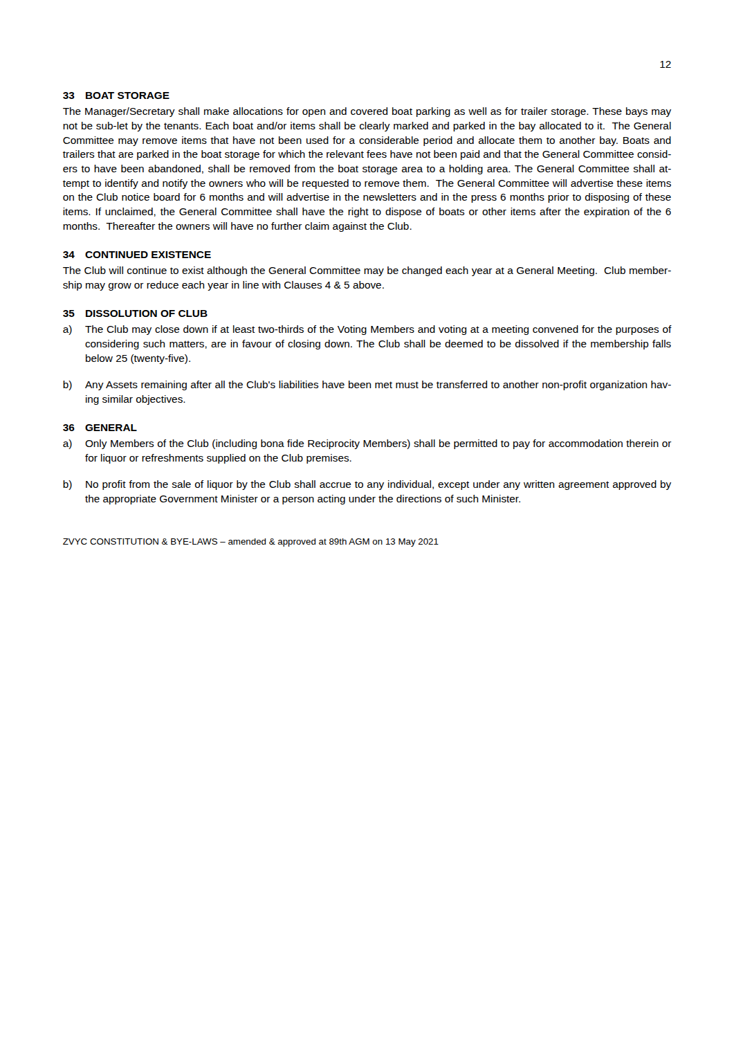12
33 BOAT STORAGE
The Manager/Secretary shall make allocations for open and covered boat parking as well as for trailer storage. These bays may not be sub-let by the tenants. Each boat and/or items shall be clearly marked and parked in the bay allocated to it. The General Committee may remove items that have not been used for a considerable period and allocate them to another bay. Boats and trailers that are parked in the boat storage for which the relevant fees have not been paid and that the General Committee considers to have been abandoned, shall be removed from the boat storage area to a holding area. The General Committee shall attempt to identify and notify the owners who will be requested to remove them. The General Committee will advertise these items on the Club notice board for 6 months and will advertise in the newsletters and in the press 6 months prior to disposing of these items. If unclaimed, the General Committee shall have the right to dispose of boats or other items after the expiration of the 6 months. Thereafter the owners will have no further claim against the Club.
34 CONTINUED EXISTENCE
The Club will continue to exist although the General Committee may be changed each year at a General Meeting. Club membership may grow or reduce each year in line with Clauses 4 & 5 above.
35 DISSOLUTION OF CLUB
The Club may close down if at least two-thirds of the Voting Members and voting at a meeting convened for the purposes of considering such matters, are in favour of closing down. The Club shall be deemed to be dissolved if the membership falls below 25 (twenty-five).
Any Assets remaining after all the Club's liabilities have been met must be transferred to another non-profit organization having similar objectives.
36 GENERAL
Only Members of the Club (including bona fide Reciprocity Members) shall be permitted to pay for accommodation therein or for liquor or refreshments supplied on the Club premises.
No profit from the sale of liquor by the Club shall accrue to any individual, except under any written agreement approved by the appropriate Government Minister or a person acting under the directions of such Minister.
ZVYC CONSTITUTION & BYE-LAWS – amended & approved at 89th AGM on 13 May 2021